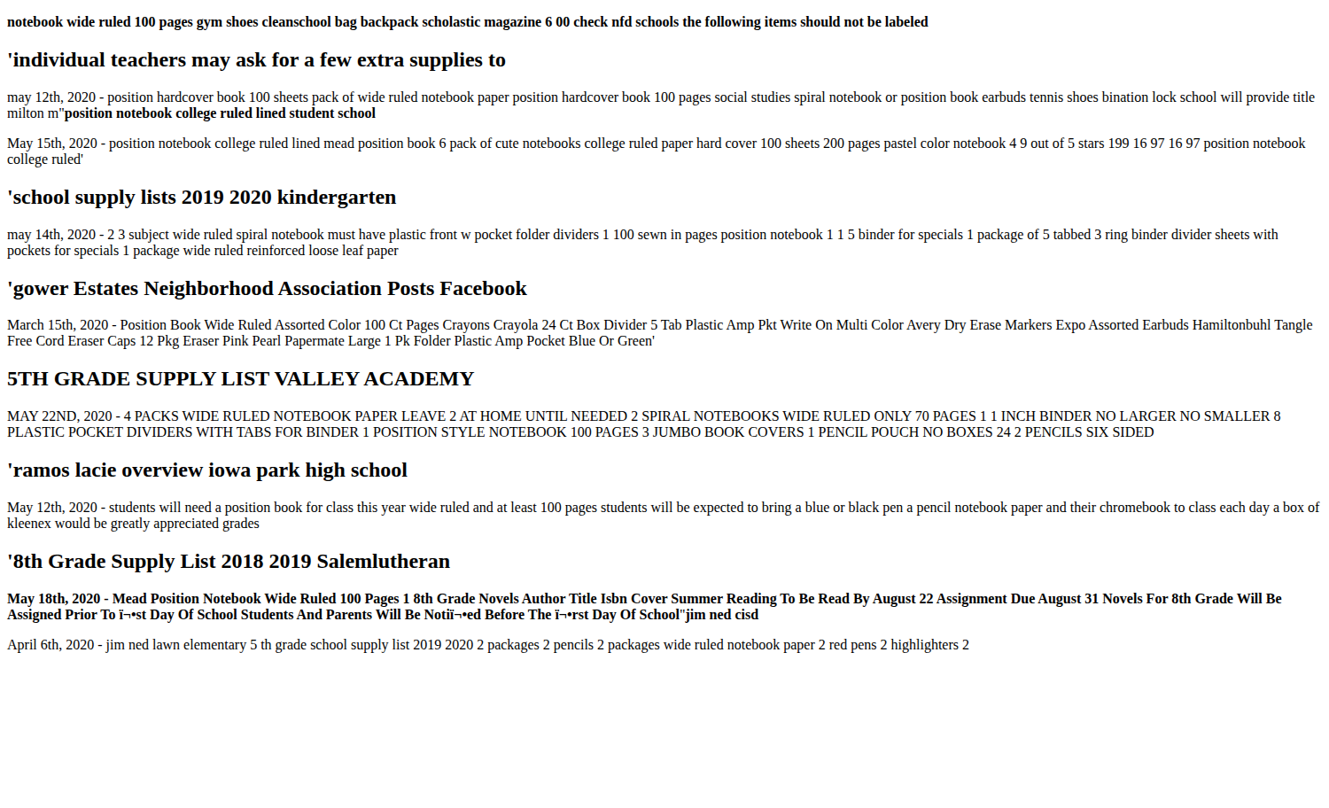notebook wide ruled 100 pages gym shoes cleanschool bag backpack scholastic magazine 6 00 check nfd schools the following items should not be labeled
'individual teachers may ask for a few extra supplies to
may 12th, 2020 - position hardcover book 100 sheets pack of wide ruled notebook paper position hardcover book 100 pages social studies spiral notebook or position book earbuds tennis shoes bination lock school will provide title milton m"position notebook college ruled lined student school
May 15th, 2020 - position notebook college ruled lined mead position book 6 pack of cute notebooks college ruled paper hard cover 100 sheets 200 pages pastel color notebook 4 9 out of 5 stars 199 16 97 16 97 position notebook college ruled'
'school supply lists 2019 2020 kindergarten
may 14th, 2020 - 2 3 subject wide ruled spiral notebook must have plastic front w pocket folder dividers 1 100 sewn in pages position notebook 1 1 5 binder for specials 1 package of 5 tabbed 3 ring binder divider sheets with pockets for specials 1 package wide ruled reinforced loose leaf paper
'gower Estates Neighborhood Association Posts Facebook
March 15th, 2020 - Position Book Wide Ruled Assorted Color 100 Ct Pages Crayons Crayola 24 Ct Box Divider 5 Tab Plastic Amp Pkt Write On Multi Color Avery Dry Erase Markers Expo Assorted Earbuds Hamiltonbuhl Tangle Free Cord Eraser Caps 12 Pkg Eraser Pink Pearl Papermate Large 1 Pk Folder Plastic Amp Pocket Blue Or Green'
5TH GRADE SUPPLY LIST VALLEY ACADEMY
MAY 22ND, 2020 - 4 PACKS WIDE RULED NOTEBOOK PAPER LEAVE 2 AT HOME UNTIL NEEDED 2 SPIRAL NOTEBOOKS WIDE RULED ONLY 70 PAGES 1 1 INCH BINDER NO LARGER NO SMALLER 8 PLASTIC POCKET DIVIDERS WITH TABS FOR BINDER 1 POSITION STYLE NOTEBOOK 100 PAGES 3 JUMBO BOOK COVERS 1 PENCIL POUCH NO BOXES 24 2 PENCILS SIX SIDED
'ramos lacie overview iowa park high school
May 12th, 2020 - students will need a position book for class this year wide ruled and at least 100 pages students will be expected to bring a blue or black pen a pencil notebook paper and their chromebook to class each day a box of kleenex would be greatly appreciated grades
'8th Grade Supply List 2018 2019 Salemlutheran
May 18th, 2020 - Mead Position Notebook Wide Ruled 100 Pages 1 8th Grade Novels Author Title Isbn Cover Summer Reading To Be Read By August 22 Assignment Due August 31 Novels For 8th Grade Will Be Assigned Prior To ï¬•st Day Of School Students And Parents Will Be Notiï¬•ed Before The ï¬•rst Day Of School"jim ned cisd
April 6th, 2020 - jim ned lawn elementary 5 th grade school supply list 2019 2020 2 packages 2 pencils 2 packages wide ruled notebook paper 2 red pens 2 highlighters 2